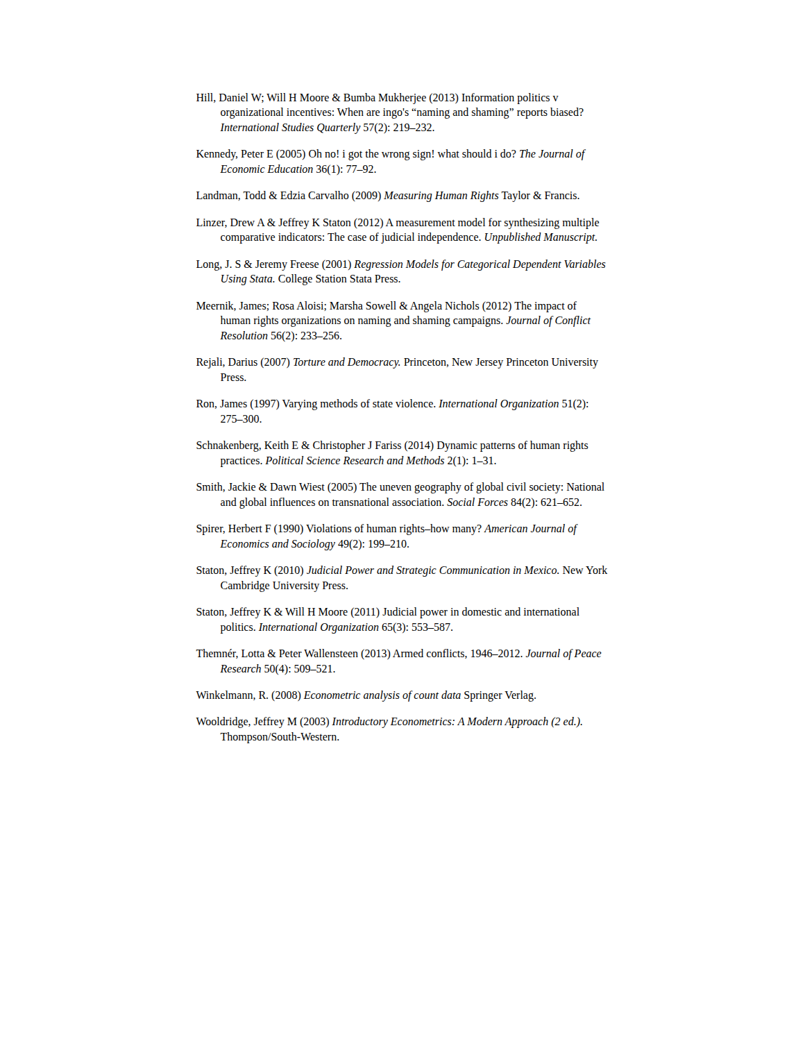Hill, Daniel W; Will H Moore & Bumba Mukherjee (2013) Information politics v organizational incentives: When are ingo's “naming and shaming” reports biased? International Studies Quarterly 57(2): 219–232.
Kennedy, Peter E (2005) Oh no! i got the wrong sign! what should i do? The Journal of Economic Education 36(1): 77–92.
Landman, Todd & Edzia Carvalho (2009) Measuring Human Rights Taylor & Francis.
Linzer, Drew A & Jeffrey K Staton (2012) A measurement model for synthesizing multiple comparative indicators: The case of judicial independence. Unpublished Manuscript.
Long, J. S & Jeremy Freese (2001) Regression Models for Categorical Dependent Variables Using Stata. College Station Stata Press.
Meernik, James; Rosa Aloisi; Marsha Sowell & Angela Nichols (2012) The impact of human rights organizations on naming and shaming campaigns. Journal of Conflict Resolution 56(2): 233–256.
Rejali, Darius (2007) Torture and Democracy. Princeton, New Jersey Princeton University Press.
Ron, James (1997) Varying methods of state violence. International Organization 51(2): 275–300.
Schnakenberg, Keith E & Christopher J Fariss (2014) Dynamic patterns of human rights practices. Political Science Research and Methods 2(1): 1–31.
Smith, Jackie & Dawn Wiest (2005) The uneven geography of global civil society: National and global influences on transnational association. Social Forces 84(2): 621–652.
Spirer, Herbert F (1990) Violations of human rights–how many? American Journal of Economics and Sociology 49(2): 199–210.
Staton, Jeffrey K (2010) Judicial Power and Strategic Communication in Mexico. New York Cambridge University Press.
Staton, Jeffrey K & Will H Moore (2011) Judicial power in domestic and international politics. International Organization 65(3): 553–587.
Themnér, Lotta & Peter Wallensteen (2013) Armed conflicts, 1946–2012. Journal of Peace Research 50(4): 509–521.
Winkelmann, R. (2008) Econometric analysis of count data Springer Verlag.
Wooldridge, Jeffrey M (2003) Introductory Econometrics: A Modern Approach (2 ed.). Thompson/South-Western.